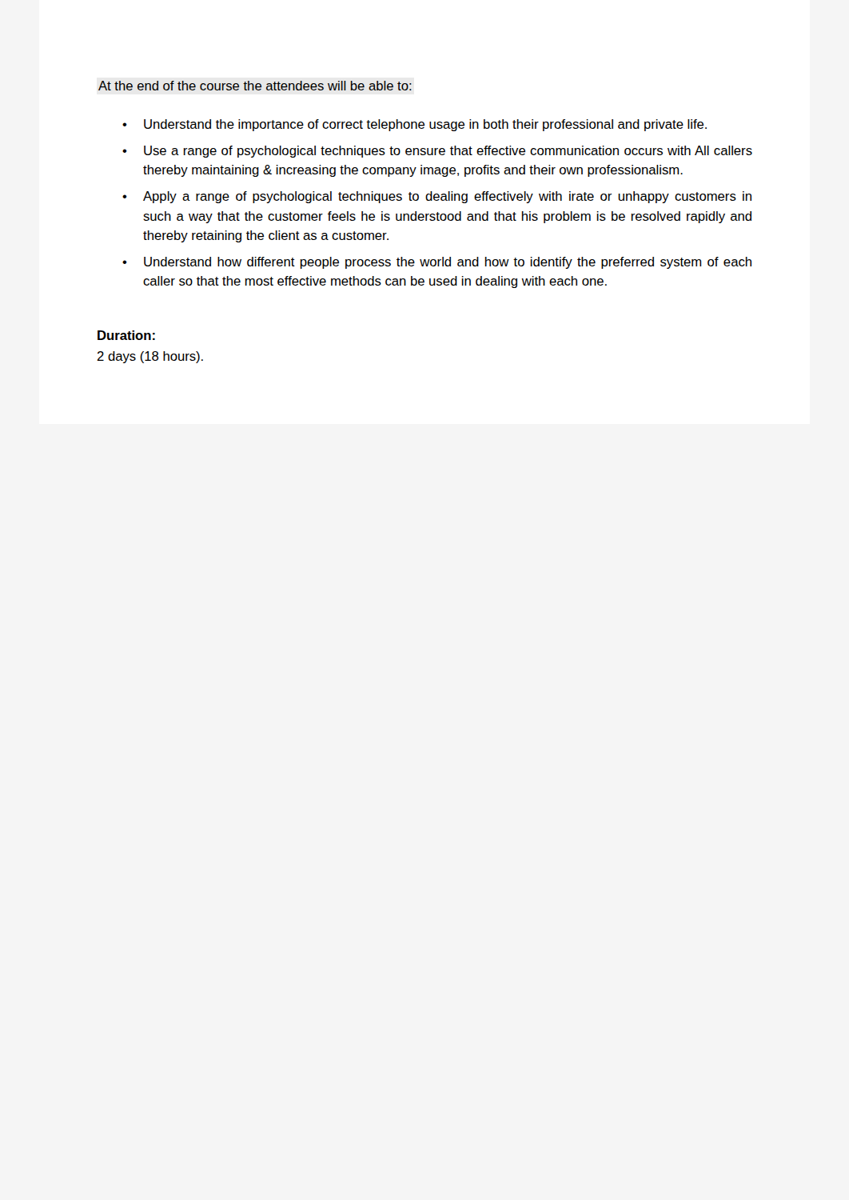At the end of the course the attendees will be able to:
Understand the importance of correct telephone usage in both their professional and private life.
Use a range of psychological techniques to ensure that effective communication occurs with All callers thereby maintaining & increasing the company image, profits and their own professionalism.
Apply a range of psychological techniques to dealing effectively with irate or unhappy customers in such a way that the customer feels he is understood and that his problem is be resolved rapidly and thereby retaining the client as a customer.
Understand how different people process the world and how to identify the preferred system of each caller so that the most effective methods can be used in dealing with each one.
Duration:
2 days (18 hours).